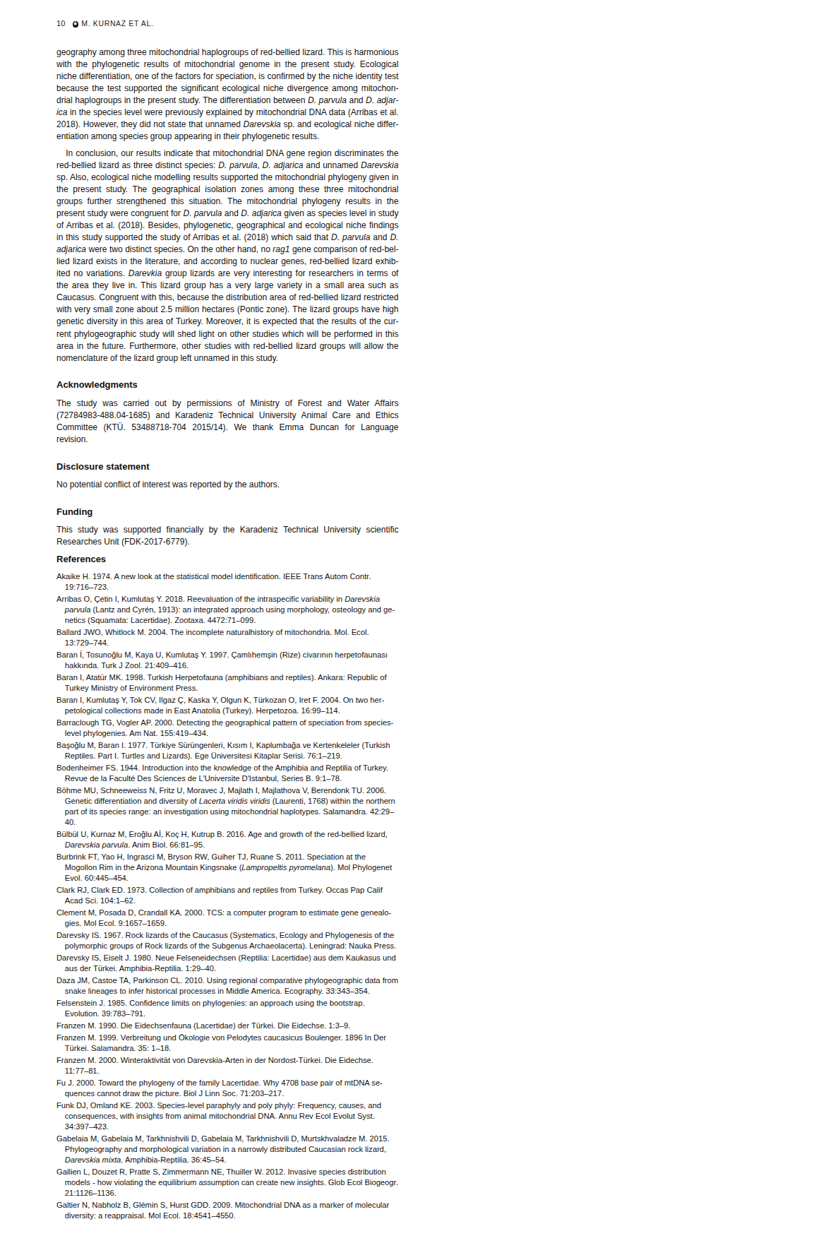10★M. Kurnaz et al.
geography among three mitochondrial haplogroups of red-bellied lizard. This is harmonious with the phylogenetic results of mitochondrial genome in the present study. Ecological niche differentiation, one of the factors for speciation, is confirmed by the niche identity test because the test supported the significant ecological niche divergence among mitochondrial haplogroups in the present study. The differentiation between D. parvula and D. adjarica in the species level were previously explained by mitochondrial DNA data (Arribas et al. 2018). However, they did not state that unnamed Darevskia sp. and ecological niche differentiation among species group appearing in their phylogenetic results.
In conclusion, our results indicate that mitochondrial DNA gene region discriminates the red-bellied lizard as three distinct species: D. parvula, D. adjarica and unnamed Darevskia sp. Also, ecological niche modelling results supported the mitochondrial phylogeny given in the present study. The geographical isolation zones among these three mitochondrial groups further strengthened this situation. The mitochondrial phylogeny results in the present study were congruent for D. parvula and D. adjarica given as species level in study of Arribas et al. (2018). Besides, phylogenetic, geographical and ecological niche findings in this study supported the study of Arribas et al. (2018) which said that D. parvula and D. adjarica were two distinct species. On the other hand, no rag1 gene comparison of red-bellied lizard exists in the literature, and according to nuclear genes, red-bellied lizard exhibited no variations. Darevkia group lizards are very interesting for researchers in terms of the area they live in. This lizard group has a very large variety in a small area such as Caucasus. Congruent with this, because the distribution area of red-bellied lizard restricted with very small zone about 2.5 million hectares (Pontic zone). The lizard groups have high genetic diversity in this area of Turkey. Moreover, it is expected that the results of the current phylogeographic study will shed light on other studies which will be performed in this area in the future. Furthermore, other studies with red-bellied lizard groups will allow the nomenclature of the lizard group left unnamed in this study.
Acknowledgments
The study was carried out by permissions of Ministry of Forest and Water Affairs (72784983-488.04-1685) and Karadeniz Technical University Animal Care and Ethics Committee (KTÜ. 53488718-704 2015/14). We thank Emma Duncan for Language revision.
Disclosure statement
No potential conflict of interest was reported by the authors.
Funding
This study was supported financially by the Karadeniz Technical University scientific Researches Unit (FDK-2017-6779).
References
Akaike H. 1974. A new look at the statistical model identification. IEEE Trans Autom Contr. 19:716–723.
Arribas O, Çetin I, Kumlutaş Y. 2018. Reevaluation of the intraspecific variability in Darevskia parvula (Lantz and Cyrén, 1913): an integrated approach using morphology, osteology and genetics (Squamata: Lacertidae). Zootaxa. 4472:71–099.
Ballard JWO, Whitlock M. 2004. The incomplete naturalhistory of mitochondria. Mol. Ecol. 13:729–744.
Baran İ, Tosunoğlu M, Kaya U, Kumlutaş Y. 1997. Çamlıhemşin (Rize) civarının herpetofaunası hakkında. Turk J Zool. 21:409–416.
Baran I, Atatür MK. 1998. Turkish Herpetofauna (amphibians and reptiles). Ankara: Republic of Turkey Ministry of Environment Press.
Baran I, Kumlutaş Y, Tok CV, Ilgaz Ç, Kaska Y, Olgun K, Türkozan O, Iret F. 2004. On two herpetological collections made in East Anatolia (Turkey). Herpetozoa. 16:99–114.
Barraclough TG, Vogler AP. 2000. Detecting the geographical pattern of speciation from species-level phylogenies. Am Nat. 155:419–434.
Başoğlu M, Baran I. 1977. Türkiye Sürüngenleri, Kısım I, Kaplumbağa ve Kertenkeleler (Turkish Reptiles. Part I. Turtles and Lizards). Ege Üniversitesi Kitaplar Serisi. 76:1–219.
Bodenheimer FS. 1944. Introduction into the knowledge of the Amphibia and Reptilia of Turkey. Revue de la Faculté Des Sciences de L'Universite D'Istanbul, Series B. 9:1–78.
Böhme MU, Schneeweiss N, Fritz U, Moravec J, Majlath I, Majlathova V, Berendonk TU. 2006. Genetic differentiation and diversity of Lacerta viridis viridis (Laurenti, 1768) within the northern part of its species range: an investigation using mitochondrial haplotypes. Salamandra. 42:29–40.
Bülbül U, Kurnaz M, Eroğlu Aİ, Koç H, Kutrup B. 2016. Age and growth of the red-bellied lizard, Darevskia parvula. Anim Biol. 66:81–95.
Burbrink FT, Yao H, Ingrasci M, Bryson RW, Guiher TJ, Ruane S. 2011. Speciation at the Mogollon Rim in the Arizona Mountain Kingsnake (Lampropeltis pyromelana). Mol Phylogenet Evol. 60:445–454.
Clark RJ, Clark ED. 1973. Collection of amphibians and reptiles from Turkey. Occas Pap Calif Acad Sci. 104:1–62.
Clement M, Posada D, Crandall KA. 2000. TCS: a computer program to estimate gene genealogies. Mol Ecol. 9:1657–1659.
Darevsky IS. 1967. Rock lizards of the Caucasus (Systematics, Ecology and Phylogenesis of the polymorphic groups of Rock lizards of the Subgenus Archaeolacerta). Leningrad: Nauka Press.
Darevsky IS, Eiselt J. 1980. Neue Felseneidechsen (Reptilia: Lacertidae) aus dem Kaukasus und aus der Türkei. Amphibia-Reptilia. 1:29–40.
Daza JM, Castoe TA, Parkinson CL. 2010. Using regional comparative phylogeographic data from snake lineages to infer historical processes in Middle America. Ecography. 33:343–354.
Felsenstein J. 1985. Confidence limits on phylogenies: an approach using the bootstrap. Evolution. 39:783–791.
Franzen M. 1990. Die Eidechsenfauna (Lacertidae) der Türkei. Die Eidechse. 1:3–9.
Franzen M. 1999. Verbreitung und Ökologie von Pelodytes caucasicus Boulenger. 1896 In Der Türkei. Salamandra. 35: 1–18.
Franzen M. 2000. Winteraktivität von Darevskia-Arten in der Nordost-Türkei. Die Eidechse. 11:77–81.
Fu J. 2000. Toward the phylogeny of the family Lacertidae. Why 4708 base pair of mtDNA sequences cannot draw the picture. Biol J Linn Soc. 71:203–217.
Funk DJ, Omland KE. 2003. Species-level paraphyly and poly phyly: Frequency, causes, and consequences, with insights from animal mitochondrial DNA. Annu Rev Ecol Evolut Syst. 34:397–423.
Gabelaia M, Gabelaia M, Tarkhnishvili D, Gabelaia M, Tarkhnishvili D, Murtskhvaladze M. 2015. Phylogeography and morphological variation in a narrowly distributed Caucasian rock lizard, Darevskia mixta. Amphibia-Reptilia. 36:45–54.
Gallien L, Douzet R, Pratte S, Zimmermann NE, Thuiller W. 2012. Invasive species distribution models - how violating the equilibrium assumption can create new insights. Glob Ecol Biogeogr. 21:1126–1136.
Galtier N, Nabholz B, Glémin S, Hurst GDD. 2009. Mitochondrial DNA as a marker of molecular diversity: a reappraisal. Mol Ecol. 18:4541–4550.